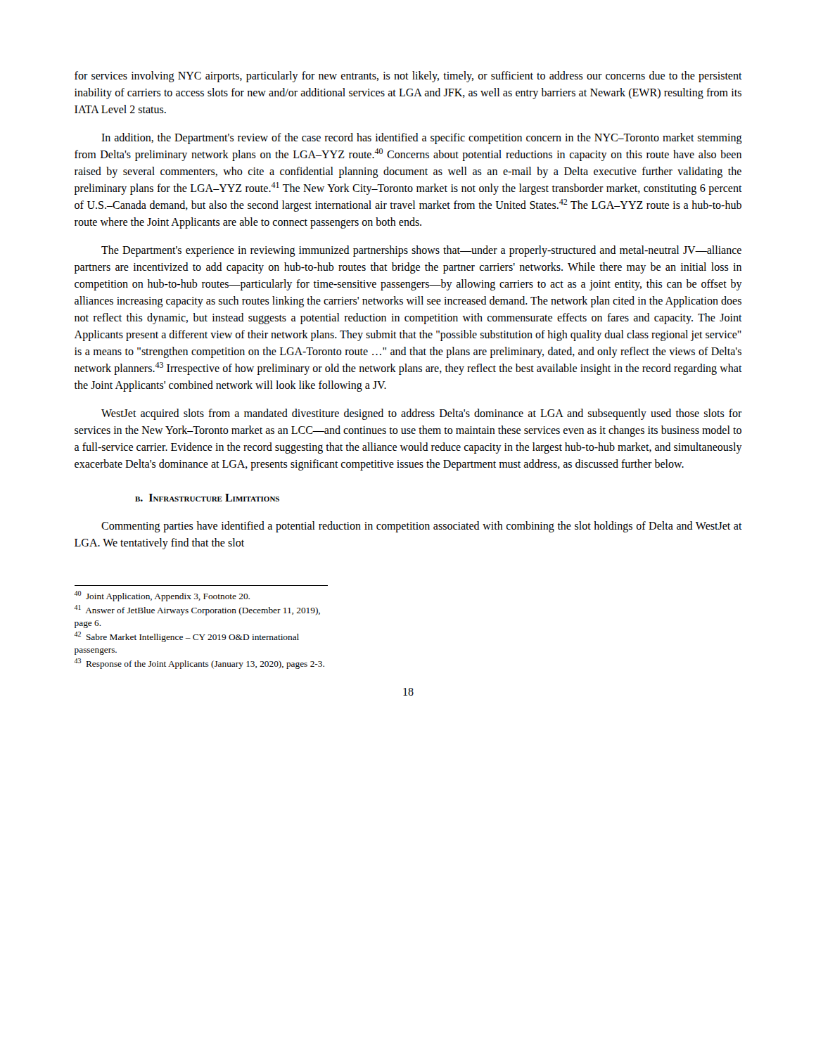for services involving NYC airports, particularly for new entrants, is not likely, timely, or sufficient to address our concerns due to the persistent inability of carriers to access slots for new and/or additional services at LGA and JFK, as well as entry barriers at Newark (EWR) resulting from its IATA Level 2 status.
In addition, the Department's review of the case record has identified a specific competition concern in the NYC–Toronto market stemming from Delta's preliminary network plans on the LGA–YYZ route.40 Concerns about potential reductions in capacity on this route have also been raised by several commenters, who cite a confidential planning document as well as an e-mail by a Delta executive further validating the preliminary plans for the LGA–YYZ route.41 The New York City–Toronto market is not only the largest transborder market, constituting 6 percent of U.S.–Canada demand, but also the second largest international air travel market from the United States.42 The LGA–YYZ route is a hub-to-hub route where the Joint Applicants are able to connect passengers on both ends.
The Department's experience in reviewing immunized partnerships shows that—under a properly-structured and metal-neutral JV—alliance partners are incentivized to add capacity on hub-to-hub routes that bridge the partner carriers' networks. While there may be an initial loss in competition on hub-to-hub routes—particularly for time-sensitive passengers—by allowing carriers to act as a joint entity, this can be offset by alliances increasing capacity as such routes linking the carriers' networks will see increased demand. The network plan cited in the Application does not reflect this dynamic, but instead suggests a potential reduction in competition with commensurate effects on fares and capacity. The Joint Applicants present a different view of their network plans. They submit that the "possible substitution of high quality dual class regional jet service" is a means to "strengthen competition on the LGA-Toronto route …" and that the plans are preliminary, dated, and only reflect the views of Delta's network planners.43 Irrespective of how preliminary or old the network plans are, they reflect the best available insight in the record regarding what the Joint Applicants' combined network will look like following a JV.
WestJet acquired slots from a mandated divestiture designed to address Delta's dominance at LGA and subsequently used those slots for services in the New York–Toronto market as an LCC—and continues to use them to maintain these services even as it changes its business model to a full-service carrier. Evidence in the record suggesting that the alliance would reduce capacity in the largest hub-to-hub market, and simultaneously exacerbate Delta's dominance at LGA, presents significant competitive issues the Department must address, as discussed further below.
b. Infrastructure Limitations
Commenting parties have identified a potential reduction in competition associated with combining the slot holdings of Delta and WestJet at LGA. We tentatively find that the slot
40 Joint Application, Appendix 3, Footnote 20.
41 Answer of JetBlue Airways Corporation (December 11, 2019), page 6.
42 Sabre Market Intelligence – CY 2019 O&D international passengers.
43 Response of the Joint Applicants (January 13, 2020), pages 2-3.
18